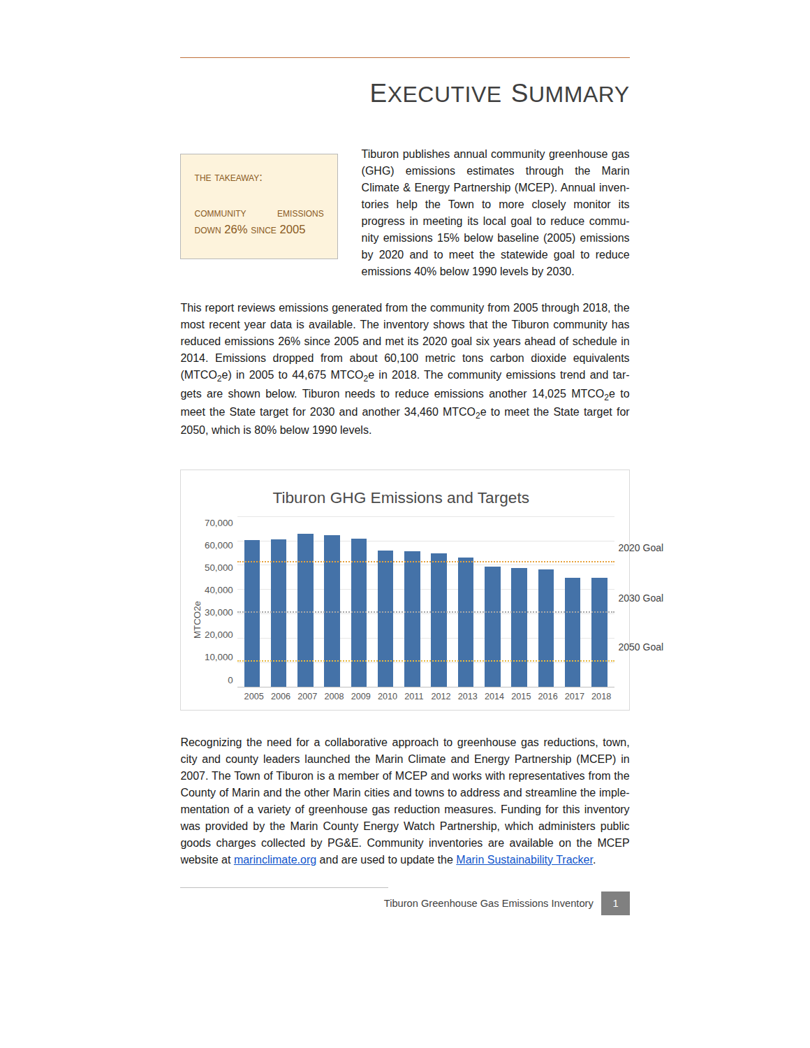Executive Summary
The Takeaway:
Community Emissions Down 26% Since 2005
Tiburon publishes annual community greenhouse gas (GHG) emissions estimates through the Marin Climate & Energy Partnership (MCEP). Annual inventories help the Town to more closely monitor its progress in meeting its local goal to reduce community emissions 15% below baseline (2005) emissions by 2020 and to meet the statewide goal to reduce emissions 40% below 1990 levels by 2030.
This report reviews emissions generated from the community from 2005 through 2018, the most recent year data is available. The inventory shows that the Tiburon community has reduced emissions 26% since 2005 and met its 2020 goal six years ahead of schedule in 2014. Emissions dropped from about 60,100 metric tons carbon dioxide equivalents (MTCO2e) in 2005 to 44,675 MTCO2e in 2018. The community emissions trend and targets are shown below. Tiburon needs to reduce emissions another 14,025 MTCO2e to meet the State target for 2030 and another 34,460 MTCO2e to meet the State target for 2050, which is 80% below 1990 levels.
Tiburon GHG Emissions and Targets
MTCO2e
70,000 60,000 50,000 40,000 30,000 20,000 10,000 0
2020 Goal
2030 Goal
2050 Goal
20052006200720082009201020112012201320142015201620172018
Recognizing the need for a collaborative approach to greenhouse gas reductions, town, city and county leaders launched the Marin Climate and Energy Partnership (MCEP) in 2007. The Town of Tiburon is a member of MCEP and works with representatives from the County of Marin and the other Marin cities and towns to address and streamline the implementation of a variety of greenhouse gas reduction measures. Funding for this inventory was provided by the Marin County Energy Watch Partnership, which administers public goods charges collected by PG&E. Community inventories are available on the MCEP website at marinclimate.org and are used to update the Marin Sustainability Tracker.
Tiburon Greenhouse Gas Emissions Inventory
1